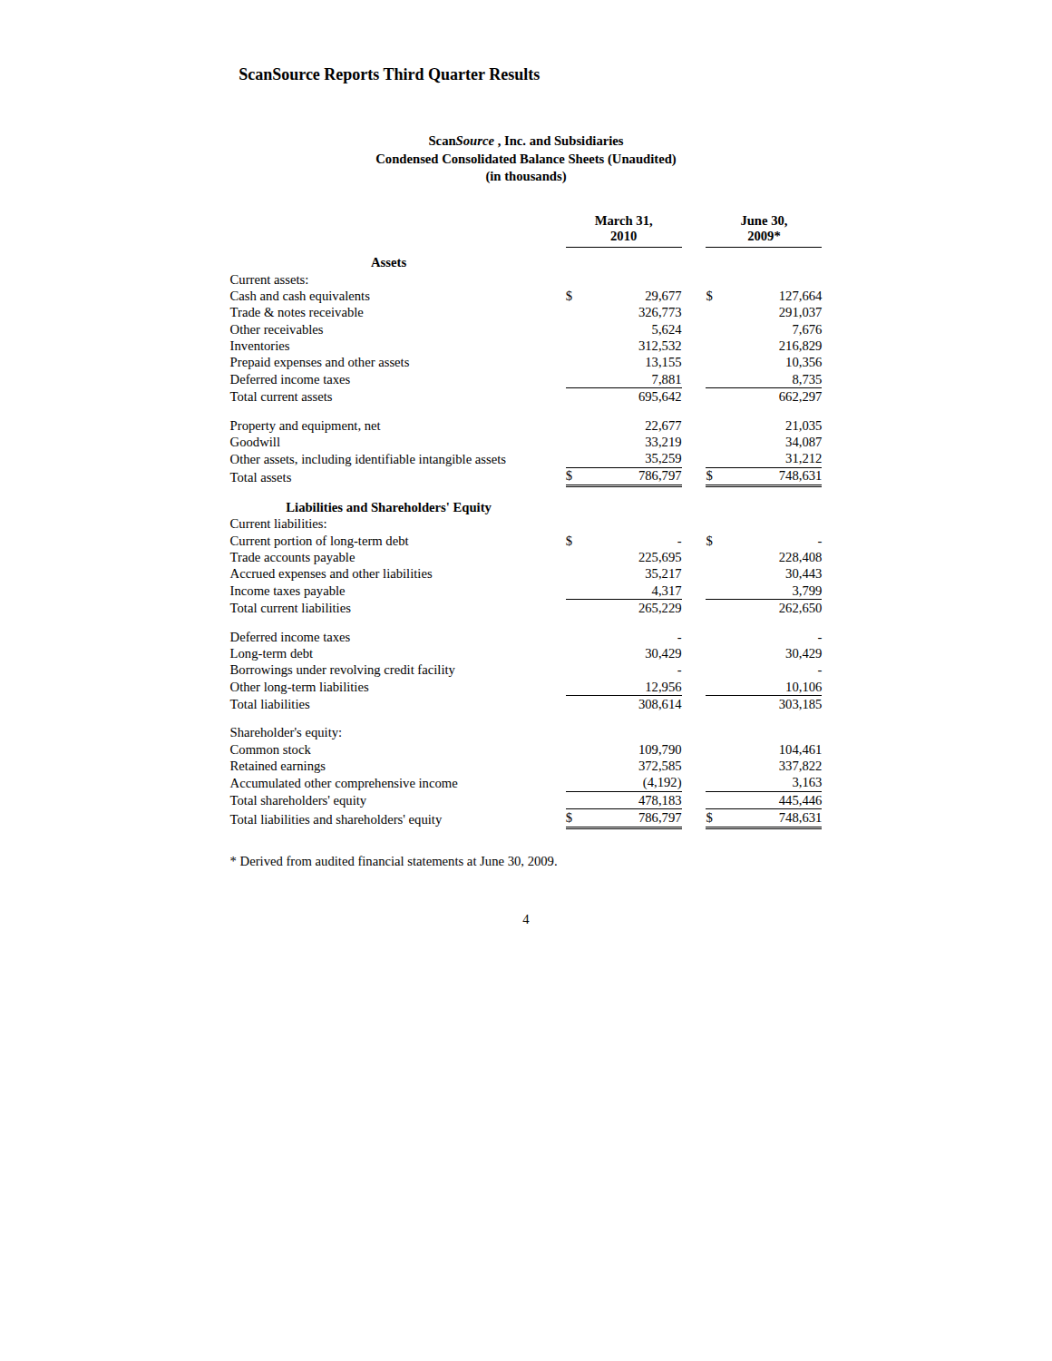ScanSource Reports Third Quarter Results
ScanSource , Inc. and Subsidiaries
Condensed Consolidated Balance Sheets (Unaudited)
(in thousands)
| | | March 31, 2010 | | June 30, 2009* |
| Assets | |
| Current assets: | | | | | | |
| Cash and cash equivalents | | $ | 29,677 | | $ | 127,664 |
| Trade & notes receivable | | | 326,773 | | | 291,037 |
| Other receivables | | | 5,624 | | | 7,676 |
| Inventories | | | 312,532 | | | 216,829 |
| Prepaid expenses and other assets | | | 13,155 | | | 10,356 |
| Deferred income taxes | | | 7,881 | | | 8,735 |
| Total current assets | | | 695,642 | | | 662,297 |
| Property and equipment, net | | | 22,677 | | | 21,035 |
| Goodwill | | | 33,219 | | | 34,087 |
| Other assets, including identifiable intangible assets | | | 35,259 | | | 31,212 |
| Total assets | | $ | 786,797 | | $ | 748,631 |
| Liabilities and Shareholders' Equity | |
| Current liabilities: | | | | | | |
| Current portion of long-term debt | | $ | - | | $ | - |
| Trade accounts payable | | | 225,695 | | | 228,408 |
| Accrued expenses and other liabilities | | | 35,217 | | | 30,443 |
| Income taxes payable | | | 4,317 | | | 3,799 |
| Total current liabilities | | | 265,229 | | | 262,650 |
| Deferred income taxes | | | - | | | - |
| Long-term debt | | | 30,429 | | | 30,429 |
| Borrowings under revolving credit facility | | | - | | | - |
| Other long-term liabilities | | | 12,956 | | | 10,106 |
| Total liabilities | | | 308,614 | | | 303,185 |
| Shareholder's equity: | | | | | | |
| Common stock | | | 109,790 | | | 104,461 |
| Retained earnings | | | 372,585 | | | 337,822 |
| Accumulated other comprehensive income | | | (4,192) | | | 3,163 |
| Total shareholders' equity | | | 478,183 | | | 445,446 |
| Total liabilities and shareholders' equity | | $ | 786,797 | | $ | 748,631 |
* Derived from audited financial statements at June 30, 2009.
4